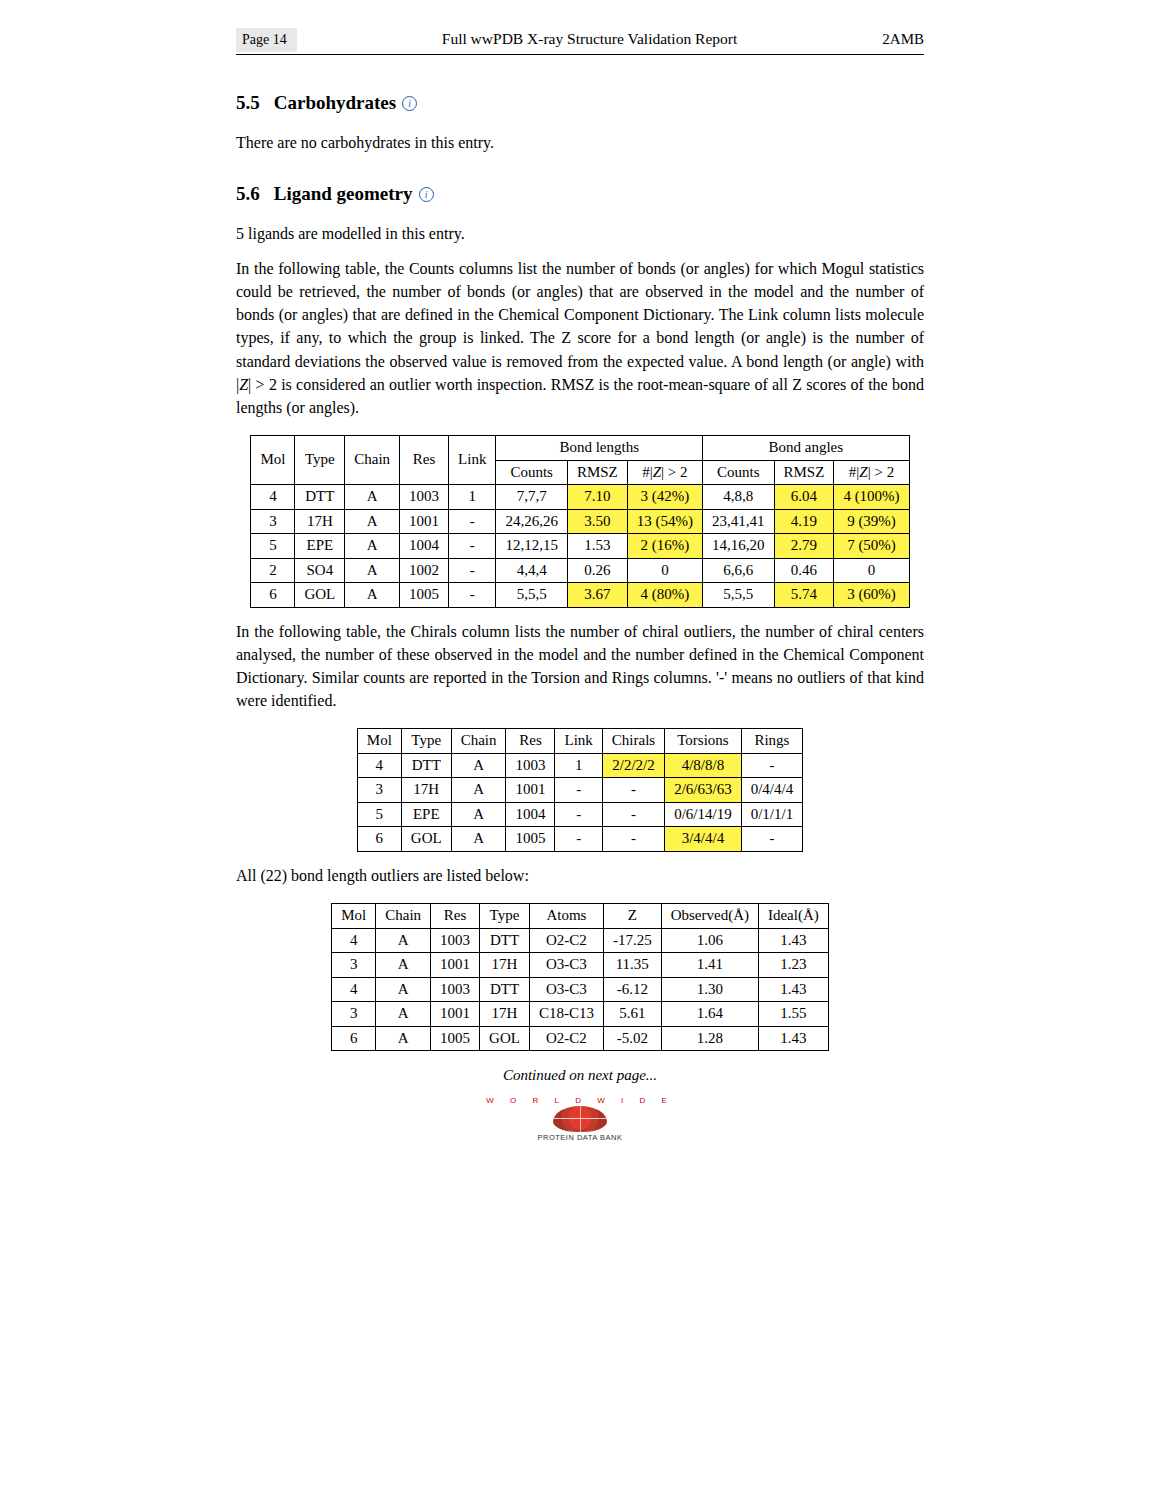Page 14
Full wwPDB X-ray Structure Validation Report
2AMB
5.5 Carbohydratesi
There are no carbohydrates in this entry.
5.6 Ligand geometryi
5 ligands are modelled in this entry.
In the following table, the Counts columns list the number of bonds (or angles) for which Mogul statistics could be retrieved, the number of bonds (or angles) that are observed in the model and the number of bonds (or angles) that are defined in the Chemical Component Dictionary. The Link column lists molecule types, if any, to which the group is linked. The Z score for a bond length (or angle) is the number of standard deviations the observed value is removed from the expected value. A bond length (or angle) with |Z| > 2 is considered an outlier worth inspection. RMSZ is the root-mean-square of all Z scores of the bond lengths (or angles).
| Mol | Type | Chain | Res | Link | Bond lengths | Bond angles |
| --- | --- | --- | --- | --- | --- | --- |
| Counts | RMSZ | #/ Z / > 2 | Counts | RMSZ | #/ Z / > 2 |
| 4 | DTT | A | 1003 | 1 | 7,7,7 | 7.10 | 3 (42%) | 4,8,8 | 6.04 | 4 (100%) |
| 3 | 17H | A | 1001 | - | 24,26,26 | 3.50 | 13 (54%) | 23,41,41 | 4.19 | 9 (39%) |
| 5 | EPE | A | 1004 | - | 12,12,15 | 1.53 | 2 (16%) | 14,16,20 | 2.79 | 7 (50%) |
| 2 | SO4 | A | 1002 | - | 4,4,4 | 0.26 | 0 | 6,6,6 | 0.46 | 0 |
| 6 | GOL | A | 1005 | - | 5,5,5 | 3.67 | 4 (80%) | 5,5,5 | 5.74 | 3 (60%) |
In the following table, the Chirals column lists the number of chiral outliers, the number of chiral centers analysed, the number of these observed in the model and the number defined in the Chemical Component Dictionary. Similar counts are reported in the Torsion and Rings columns. '-' means no outliers of that kind were identified.
| Mol | Type | Chain | Res | Link | Chirals | Torsions | Rings |
| --- | --- | --- | --- | --- | --- | --- | --- |
| 4 | DTT | A | 1003 | 1 | 2/2/2/2 | 4/8/8/8 | - |
| 3 | 17H | A | 1001 | - | - | 2/6/63/63 | 0/4/4/4 |
| 5 | EPE | A | 1004 | - | - | 0/6/14/19 | 0/1/1/1 |
| 6 | GOL | A | 1005 | - | - | 3/4/4/4 | - |
All (22) bond length outliers are listed below:
| Mol | Chain | Res | Type | Atoms | Z | Observed(Å) | Ideal(Å) |
| --- | --- | --- | --- | --- | --- | --- | --- |
| 4 | A | 1003 | DTT | O2-C2 | -17.25 | 1.06 | 1.43 |
| 3 | A | 1001 | 17H | O3-C3 | 11.35 | 1.41 | 1.23 |
| 4 | A | 1003 | DTT | O3-C3 | -6.12 | 1.30 | 1.43 |
| 3 | A | 1001 | 17H | C18-C13 | 5.61 | 1.64 | 1.55 |
| 6 | A | 1005 | GOL | O2-C2 | -5.02 | 1.28 | 1.43 |
Continued on next page...
W O R L D W I D E
PROTEIN DATA BANK